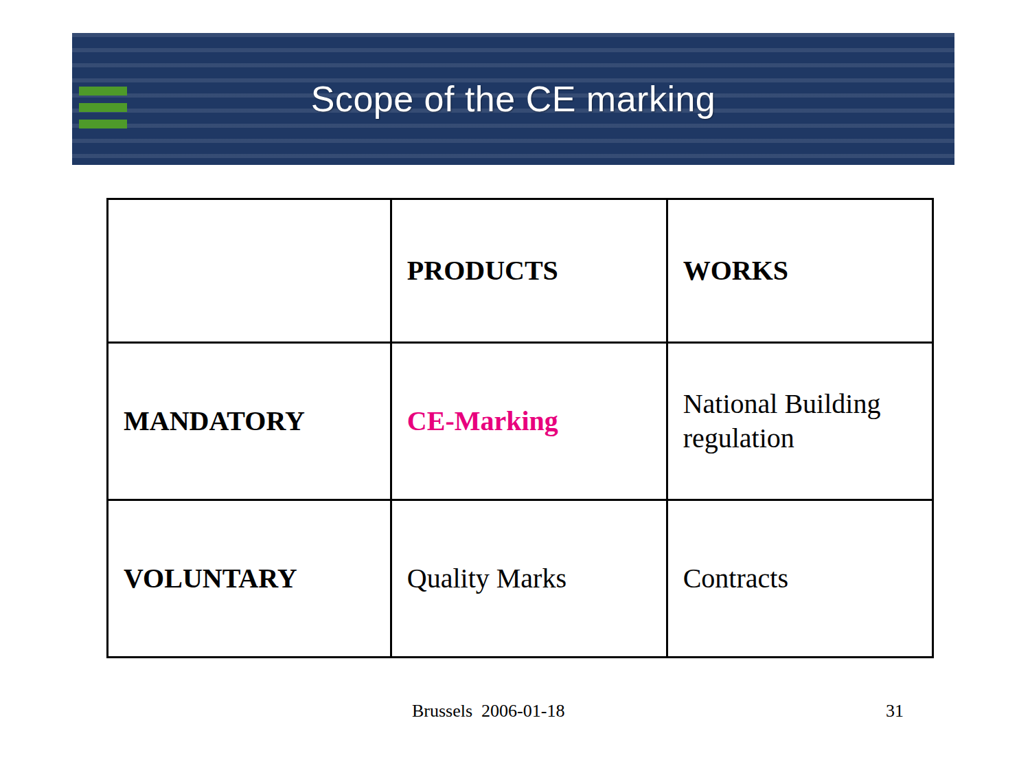Scope of the CE marking
| | PRODUCTS | WORKS |
| MANDATORY | CE-Marking | National Building regulation |
| VOLUNTARY | Quality Marks | Contracts |
Brussels 2006-01-18
31